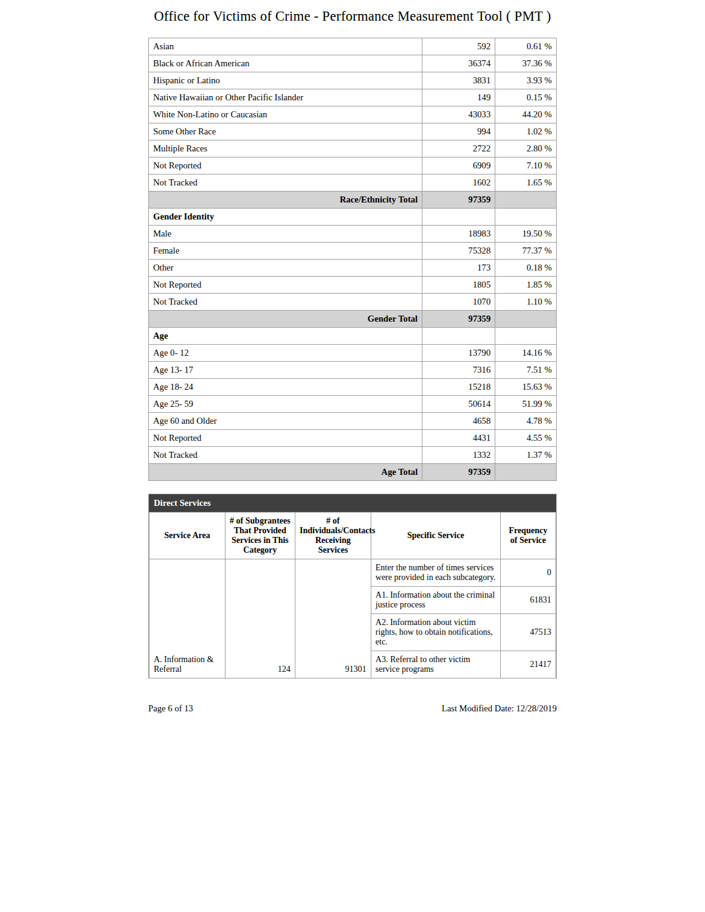Office for Victims of Crime - Performance Measurement Tool ( PMT )
| Asian | 592 | 0.61 % |
| Black or African American | 36374 | 37.36 % |
| Hispanic or Latino | 3831 | 3.93 % |
| Native Hawaiian or Other Pacific Islander | 149 | 0.15 % |
| White Non-Latino or Caucasian | 43033 | 44.20 % |
| Some Other Race | 994 | 1.02 % |
| Multiple Races | 2722 | 2.80 % |
| Not Reported | 6909 | 7.10 % |
| Not Tracked | 1602 | 1.65 % |
| Race/Ethnicity Total | 97359 | |
| Gender Identity | | |
| Male | 18983 | 19.50 % |
| Female | 75328 | 77.37 % |
| Other | 173 | 0.18 % |
| Not Reported | 1805 | 1.85 % |
| Not Tracked | 1070 | 1.10 % |
| Gender Total | 97359 | |
| Age | | |
| Age 0- 12 | 13790 | 14.16 % |
| Age 13- 17 | 7316 | 7.51 % |
| Age 18- 24 | 15218 | 15.63 % |
| Age 25- 59 | 50614 | 51.99 % |
| Age 60 and Older | 4658 | 4.78 % |
| Not Reported | 4431 | 4.55 % |
| Not Tracked | 1332 | 1.37 % |
| Age Total | 97359 | |
Direct Services
| Service Area | # of Subgrantees That Provided Services in This Category | # of Individuals/Contacts Receiving Services | Specific Service | Frequency of Service |
| --- | --- | --- | --- | --- |
| A. Information & Referral | 124 | 91301 | Enter the number of times services were provided in each subcategory. | 0 |
| A1. Information about the criminal justice process | 61831 |
| A2. Information about victim rights, how to obtain notifications, etc. | 47513 |
| A3. Referral to other victim service programs | 21417 |
Page 6 of 13
Last Modified Date: 12/28/2019